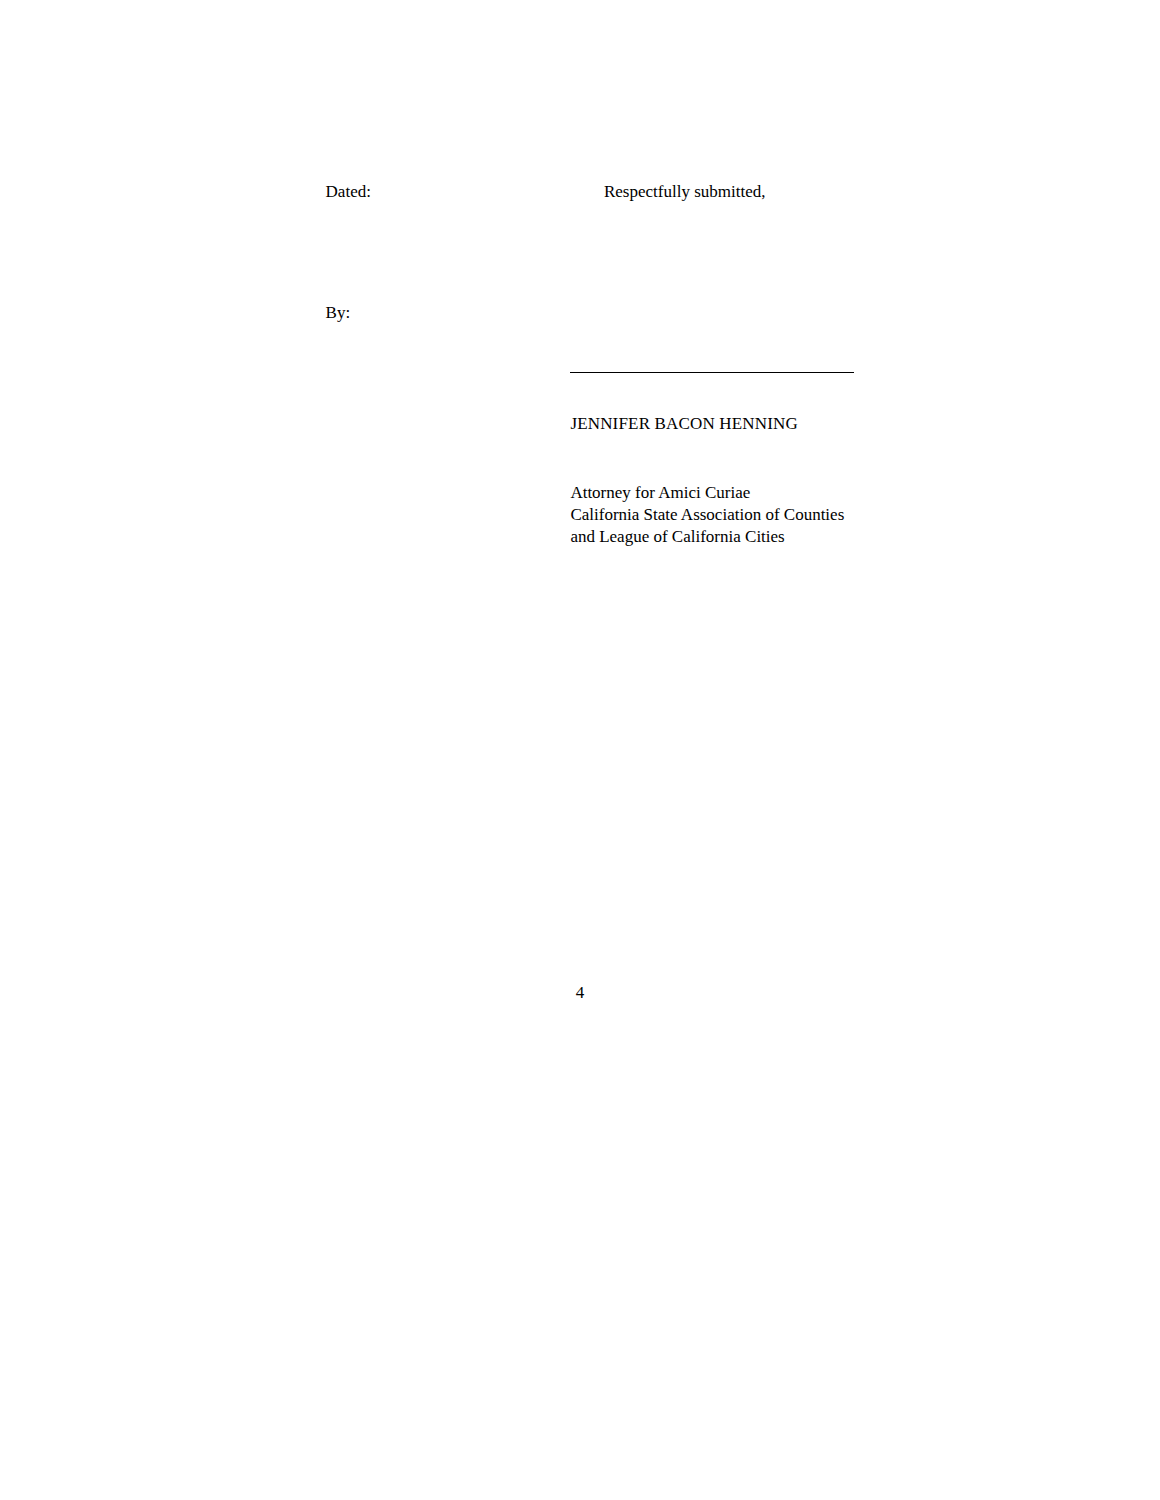Dated:
Respectfully submitted,
By:
JENNIFER BACON HENNING
Attorney for Amici Curiae
California State Association of Counties
and League of California Cities
4